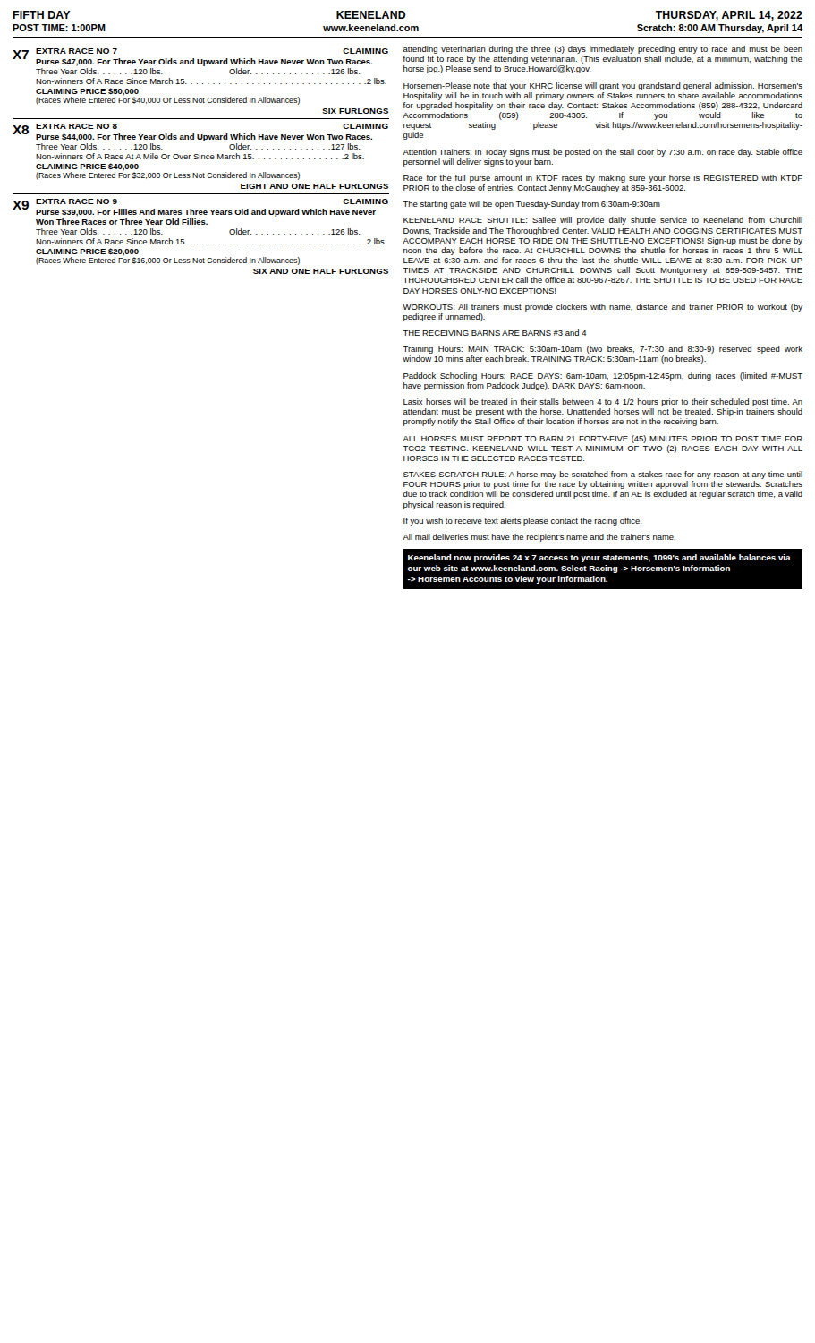FIFTH DAY
POST TIME: 1:00PM
KEENELAND
www.keeneland.com
THURSDAY, APRIL 14, 2022
Scratch: 8:00 AM Thursday, April 14
X7
EXTRA RACE NO 7 CLAIMING
Purse $47,000. For Three Year Olds and Upward Which Have Never Won Two Races.
Three Year Olds. . . . . . . 120 lbs. Older. . . . . . . . . . . . . . . 126 lbs.
Non-winners Of A Race Since March 15. . . . . . . . . . . . . . . . . . . . . . . . . . . . . . . . . 2 lbs.
CLAIMING PRICE $50,000
(Races Where Entered For $40,000 Or Less Not Considered In Allowances)
SIX FURLONGS
X8
EXTRA RACE NO 8 CLAIMING
Purse $44,000. For Three Year Olds and Upward Which Have Never Won Two Races.
Three Year Olds. . . . . . . 120 lbs. Older. . . . . . . . . . . . . . . 127 lbs.
Non-winners Of A Race At A Mile Or Over Since March 15. . . . . . . . . . . . . . . . . 2 lbs.
CLAIMING PRICE $40,000
(Races Where Entered For $32,000 Or Less Not Considered In Allowances)
EIGHT AND ONE HALF FURLONGS
X9
EXTRA RACE NO 9 CLAIMING
Purse $39,000. For Fillies And Mares Three Years Old and Upward Which Have Never Won Three Races or Three Year Old Fillies.
Three Year Olds. . . . . . . 120 lbs. Older. . . . . . . . . . . . . . . 126 lbs.
Non-winners Of A Race Since March 15. . . . . . . . . . . . . . . . . . . . . . . . . . . . . . . . . 2 lbs.
CLAIMING PRICE $20,000
(Races Where Entered For $16,000 Or Less Not Considered In Allowances)
SIX AND ONE HALF FURLONGS
attending veterinarian during the three (3) days immediately preceding entry to race and must be been found fit to race by the attending veterinarian. (This evaluation shall include, at a minimum, watching the horse jog.) Please send to Bruce.Howard@ky.gov.
Horsemen-Please note that your KHRC license will grant you grandstand general admission. Horsemen's Hospitality will be in touch with all primary owners of Stakes runners to share available accommodations for upgraded hospitality on their race day. Contact: Stakes Accommodations (859) 288-4322, Undercard Accommodations (859) 288-4305. If you would like to request seating please visit https://www.keeneland.com/horsemens-hospitality-guide
Attention Trainers: In Today signs must be posted on the stall door by 7:30 a.m. on race day. Stable office personnel will deliver signs to your barn.
Race for the full purse amount in KTDF races by making sure your horse is REGISTERED with KTDF PRIOR to the close of entries. Contact Jenny McGaughey at 859-361-6002.
The starting gate will be open Tuesday-Sunday from 6:30am-9:30am
KEENELAND RACE SHUTTLE: Sallee will provide daily shuttle service to Keeneland from Churchill Downs, Trackside and The Thoroughbred Center. VALID HEALTH AND COGGINS CERTIFICATES MUST ACCOMPANY EACH HORSE TO RIDE ON THE SHUTTLE-NO EXCEPTIONS! Sign-up must be done by noon the day before the race. At CHURCHILL DOWNS the shuttle for horses in races 1 thru 5 WILL LEAVE at 6:30 a.m. and for races 6 thru the last the shuttle WILL LEAVE at 8:30 a.m. FOR PICK UP TIMES AT TRACKSIDE AND CHURCHILL DOWNS call Scott Montgomery at 859-509-5457. THE THOROUGHBRED CENTER call the office at 800-967-8267. THE SHUTTLE IS TO BE USED FOR RACE DAY HORSES ONLY-NO EXCEPTIONS!
WORKOUTS: All trainers must provide clockers with name, distance and trainer PRIOR to workout (by pedigree if unnamed).
THE RECEIVING BARNS ARE BARNS #3 and 4
Training Hours: MAIN TRACK: 5:30am-10am (two breaks, 7-7:30 and 8:30-9) reserved speed work window 10 mins after each break. TRAINING TRACK: 5:30am-11am (no breaks).
Paddock Schooling Hours: RACE DAYS: 6am-10am, 12:05pm-12:45pm, during races (limited #-MUST have permission from Paddock Judge). DARK DAYS: 6am-noon.
Lasix horses will be treated in their stalls between 4 to 4 1/2 hours prior to their scheduled post time. An attendant must be present with the horse. Unattended horses will not be treated. Ship-in trainers should promptly notify the Stall Office of their location if horses are not in the receiving barn.
ALL HORSES MUST REPORT TO BARN 21 FORTY-FIVE (45) MINUTES PRIOR TO POST TIME FOR TCO2 TESTING. KEENELAND WILL TEST A MINIMUM OF TWO (2) RACES EACH DAY WITH ALL HORSES IN THE SELECTED RACES TESTED.
STAKES SCRATCH RULE: A horse may be scratched from a stakes race for any reason at any time until FOUR HOURS prior to post time for the race by obtaining written approval from the stewards. Scratches due to track condition will be considered until post time. If an AE is excluded at regular scratch time, a valid physical reason is required.
If you wish to receive text alerts please contact the racing office.
All mail deliveries must have the recipient's name and the trainer's name.
Keeneland now provides 24 x 7 access to your statements, 1099's and available balances via our web site at www.keeneland.com. Select Racing -> Horsemen's Information -> Horsemen Accounts to view your information.